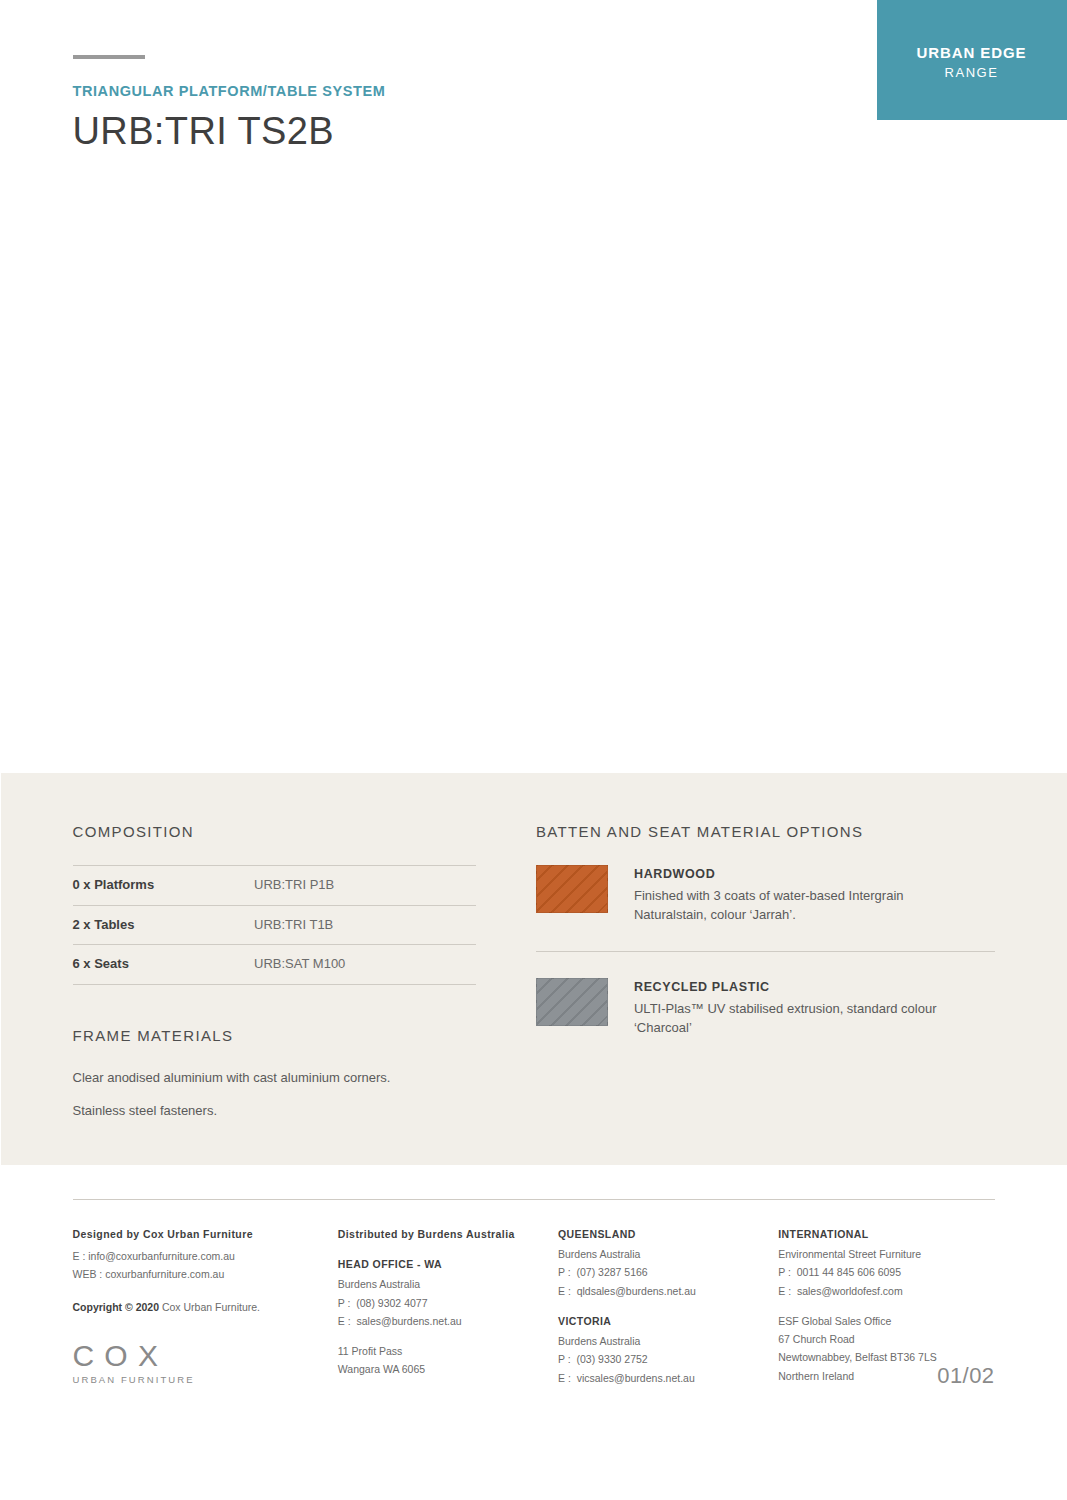URBAN EDGE RANGE
Triangular Platform/Table System
URB:TRI TS2B
Composition
| 0 x Platforms | URB:TRI P1B |
| 2 x Tables | URB:TRI T1B |
| 6 x Seats | URB:SAT M100 |
Frame Materials
Clear anodised aluminium with cast aluminium corners.
Stainless steel fasteners.
Batten and Seat Material Options
Hardwood
Finished with 3 coats of water-based Intergrain Naturalstain, colour ‘Jarrah’.
Recycled Plastic
ULTI-Plas™ UV stabilised extrusion, standard colour ‘Charcoal’
Designed by Cox Urban Furniture
E : info@coxurbanfurniture.com.au
WEB : coxurbanfurniture.com.au
Copyright © 2020 Cox Urban Furniture.
COX
URBAN FURNITURE
Distributed by Burdens Australia
Head Office - WA
Burdens Australia
P : (08) 9302 4077
E : sales@burdens.net.au
11 Profit Pass
Wangara WA 6065
Queensland
Burdens Australia
P : (07) 3287 5166
E : qldsales@burdens.net.au
Victoria
Burdens Australia
P : (03) 9330 2752
E : vicsales@burdens.net.au
International
Environmental Street Furniture
P : 0011 44 845 606 6095
E : sales@worldofesf.com
ESF Global Sales Office
67 Church Road
Newtownabbey, Belfast BT36 7LS
Northern Ireland
01/02